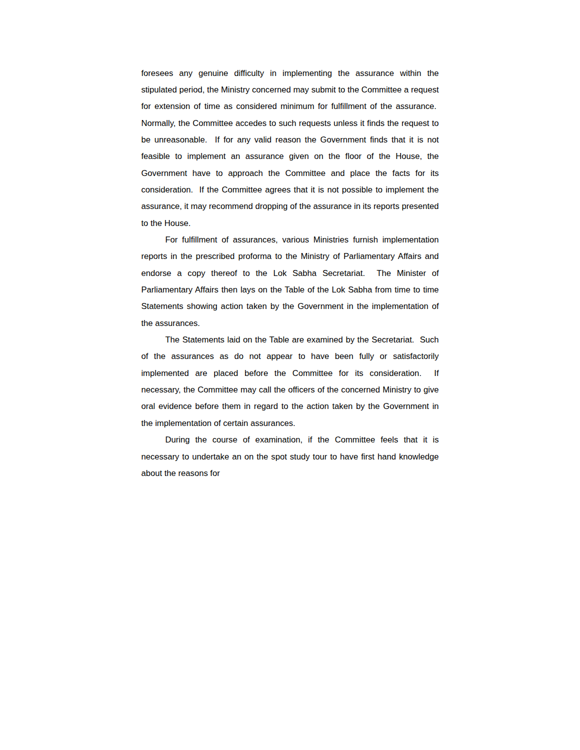foresees any genuine difficulty in implementing the assurance within the stipulated period, the Ministry concerned may submit to the Committee a request for extension of time as considered minimum for fulfillment of the assurance. Normally, the Committee accedes to such requests unless it finds the request to be unreasonable. If for any valid reason the Government finds that it is not feasible to implement an assurance given on the floor of the House, the Government have to approach the Committee and place the facts for its consideration. If the Committee agrees that it is not possible to implement the assurance, it may recommend dropping of the assurance in its reports presented to the House.
For fulfillment of assurances, various Ministries furnish implementation reports in the prescribed proforma to the Ministry of Parliamentary Affairs and endorse a copy thereof to the Lok Sabha Secretariat. The Minister of Parliamentary Affairs then lays on the Table of the Lok Sabha from time to time Statements showing action taken by the Government in the implementation of the assurances.
The Statements laid on the Table are examined by the Secretariat. Such of the assurances as do not appear to have been fully or satisfactorily implemented are placed before the Committee for its consideration. If necessary, the Committee may call the officers of the concerned Ministry to give oral evidence before them in regard to the action taken by the Government in the implementation of certain assurances.
During the course of examination, if the Committee feels that it is necessary to undertake an on the spot study tour to have first hand knowledge about the reasons for